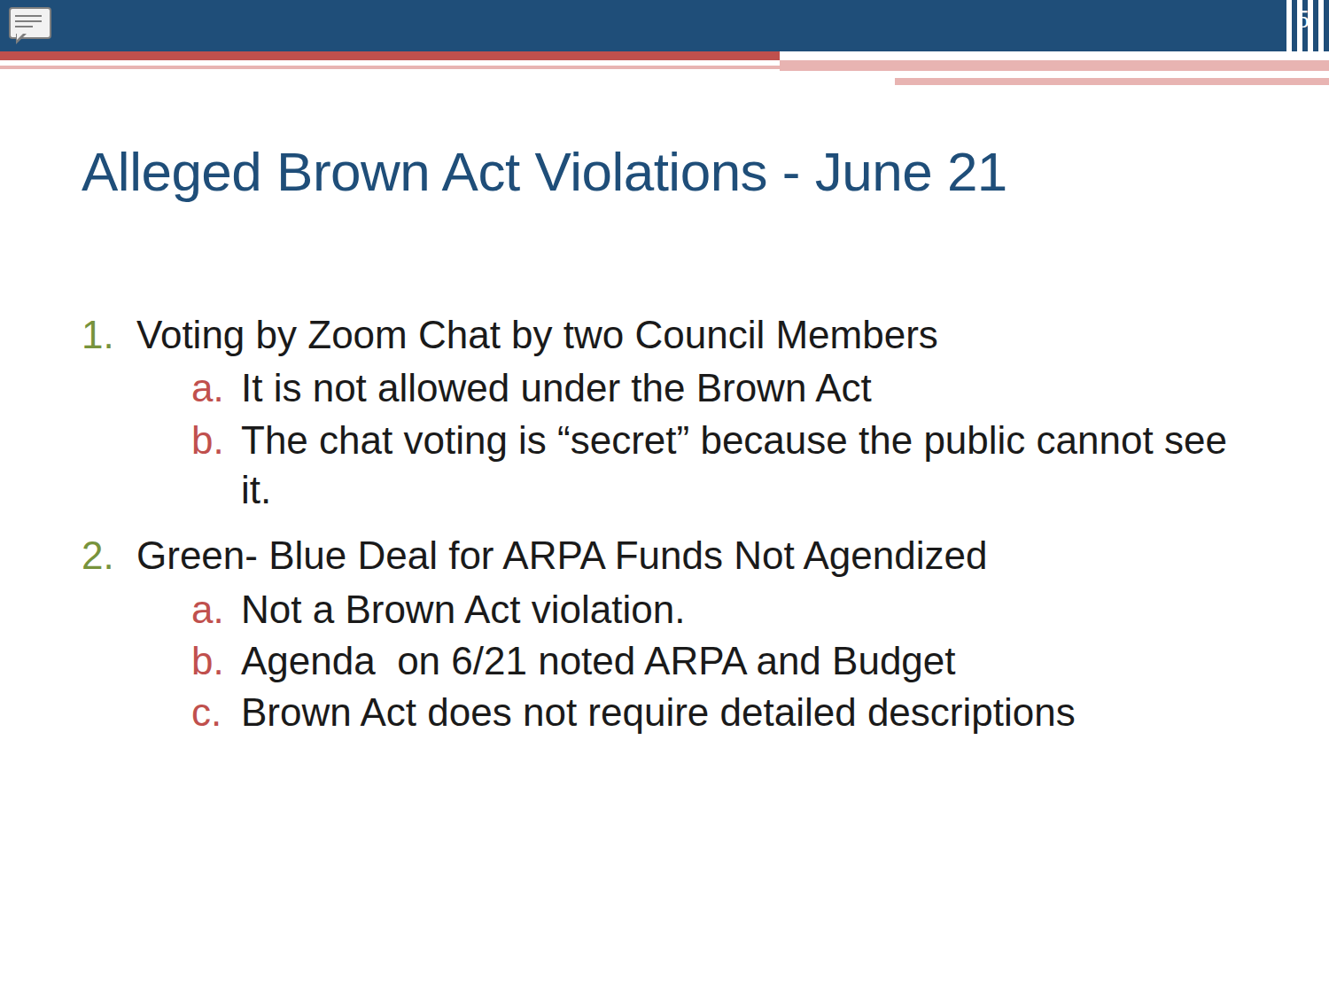5
Alleged Brown Act Violations - June 21
1. Voting by Zoom Chat by two Council Members
a. It is not allowed under the Brown Act
b. The chat voting is “secret” because the public cannot see it.
2. Green- Blue Deal for ARPA Funds Not Agendized
a. Not a Brown Act violation.
b. Agenda on 6/21 noted ARPA and Budget
c. Brown Act does not require detailed descriptions